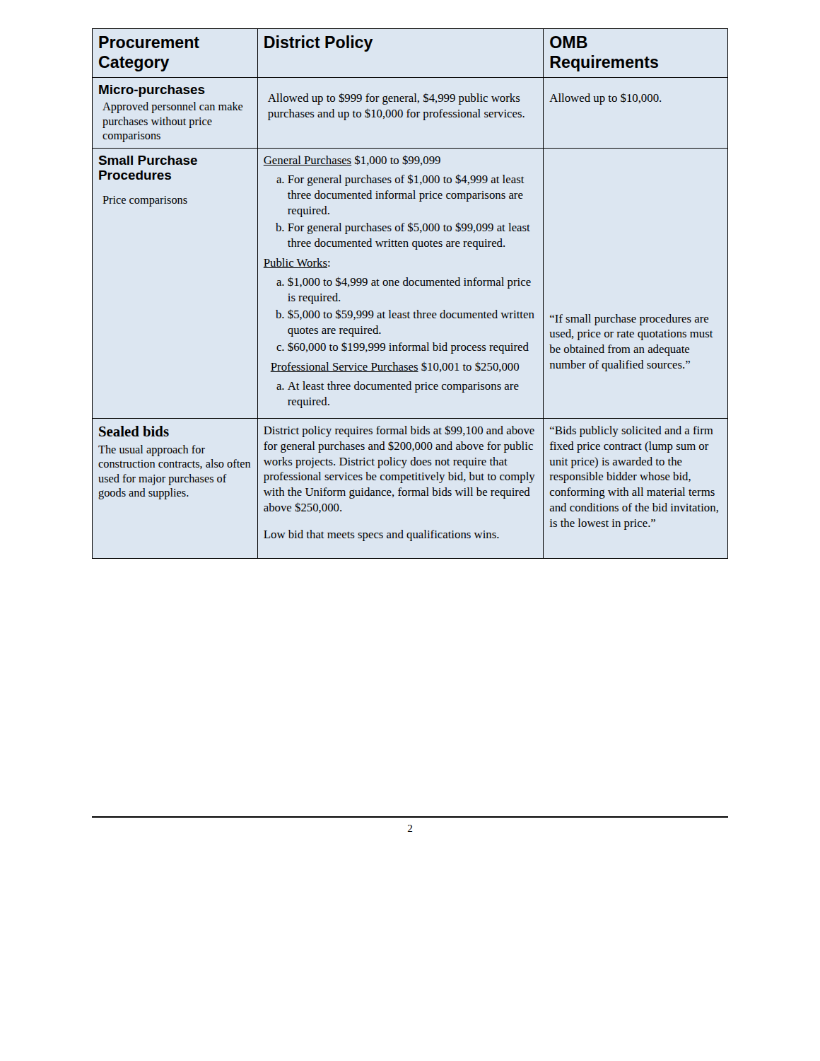| Procurement Category | District Policy | OMB Requirements |
| --- | --- | --- |
| Micro-purchases Approved personnel can make purchases without price comparisons | Allowed up to $999 for general, $4,999 public works purchases and up to $10,000 for professional services. | Allowed up to $10,000. |
| Small Purchase Procedures Price comparisons | General Purchases $1,000 to $99,099 For general purchases of $1,000 to $4,999 at least three documented informal price comparisons are required. For general purchases of $5,000 to $99,099 at least three documented written quotes are required. Public Works : $1,000 to $4,999 at one documented informal price is required. $5,000 to $59,999 at least three documented written quotes are required. $60,000 to $199,999 informal bid process required Professional Service Purchases $10,001 to $250,000 At least three documented price comparisons are required. | “If small purchase procedures are used, price or rate quotations must be obtained from an adequate number of qualified sources.” |
| Sealed bids The usual approach for construction contracts, also often used for major purchases of goods and supplies. | District policy requires formal bids at $99,100 and above for general purchases and $200,000 and above for public works projects. District policy does not require that professional services be competitively bid, but to comply with the Uniform guidance, formal bids will be required above $250,000. Low bid that meets specs and qualifications wins. | “Bids publicly solicited and a firm fixed price contract (lump sum or unit price) is awarded to the responsible bidder whose bid, conforming with all material terms and conditions of the bid invitation, is the lowest in price.” |
2